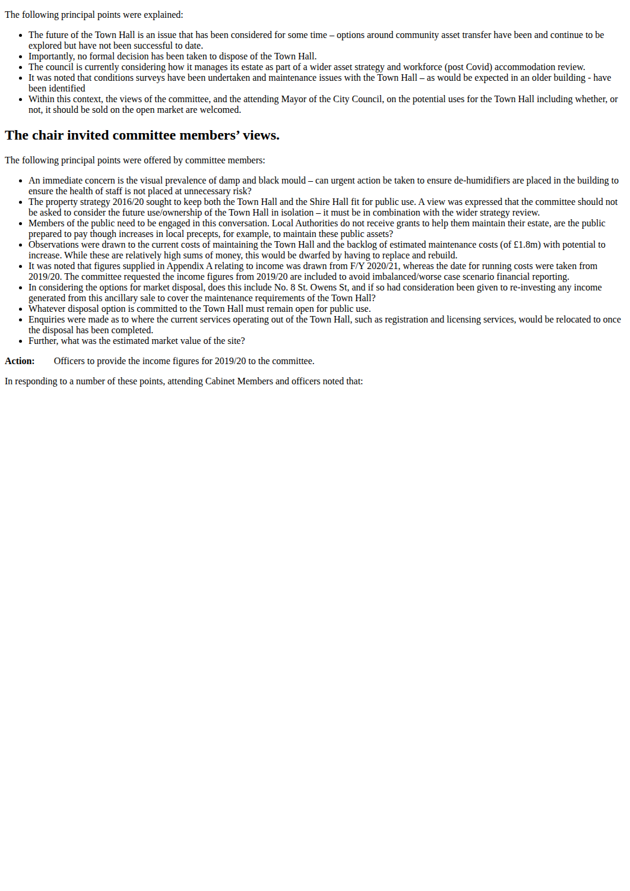The following principal points were explained:
The future of the Town Hall is an issue that has been considered for some time – options around community asset transfer have been and continue to be explored but have not been successful to date.
Importantly, no formal decision has been taken to dispose of the Town Hall.
The council is currently considering how it manages its estate as part of a wider asset strategy and workforce (post Covid) accommodation review.
It was noted that conditions surveys have been undertaken and maintenance issues with the Town Hall – as would be expected in an older building - have been identified
Within this context, the views of the committee, and the attending Mayor of the City Council, on the potential uses for the Town Hall including whether, or not, it should be sold on the open market are welcomed.
The chair invited committee members’ views.
The following principal points were offered by committee members:
An immediate concern is the visual prevalence of damp and black mould – can urgent action be taken to ensure de-humidifiers are placed in the building to ensure the health of staff is not placed at unnecessary risk?
The property strategy 2016/20 sought to keep both the Town Hall and the Shire Hall fit for public use. A view was expressed that the committee should not be asked to consider the future use/ownership of the Town Hall in isolation – it must be in combination with the wider strategy review.
Members of the public need to be engaged in this conversation. Local Authorities do not receive grants to help them maintain their estate, are the public prepared to pay though increases in local precepts, for example, to maintain these public assets?
Observations were drawn to the current costs of maintaining the Town Hall and the backlog of estimated maintenance costs (of £1.8m) with potential to increase. While these are relatively high sums of money, this would be dwarfed by having to replace and rebuild.
It was noted that figures supplied in Appendix A relating to income was drawn from F/Y 2020/21, whereas the date for running costs were taken from 2019/20. The committee requested the income figures from 2019/20 are included to avoid imbalanced/worse case scenario financial reporting.
In considering the options for market disposal, does this include No. 8 St. Owens St, and if so had consideration been given to re-investing any income generated from this ancillary sale to cover the maintenance requirements of the Town Hall?
Whatever disposal option is committed to the Town Hall must remain open for public use.
Enquiries were made as to where the current services operating out of the Town Hall, such as registration and licensing services, would be relocated to once the disposal has been completed.
Further, what was the estimated market value of the site?
Action: Officers to provide the income figures for 2019/20 to the committee.
In responding to a number of these points, attending Cabinet Members and officers noted that: